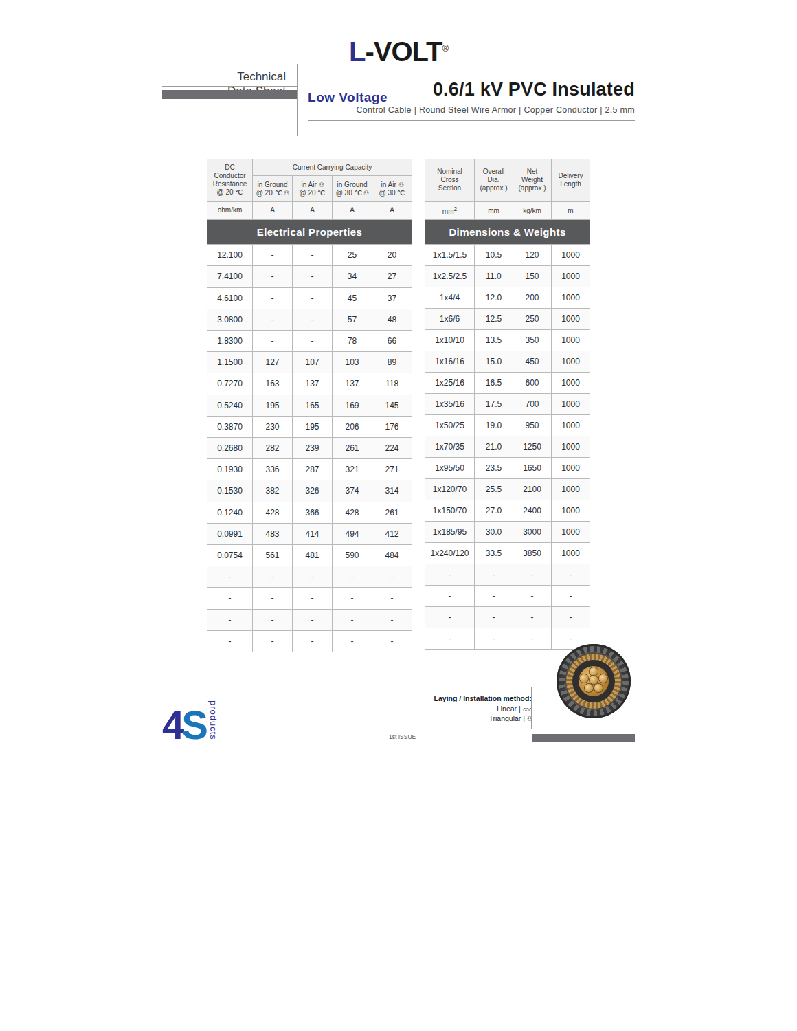L-VOLT®
Technical
Data Sheet
Low Voltage
0.6/1 kV PVC Insulated
Control Cable | Round Steel Wire Armor | Copper Conductor | 2.5 mm
| Electrical Properties |
| DC Conductor Resistance @ 20 ℃ | Current Carrying Capacity |
| in Ground @ 20 ℃ ⚇ | in Air ⚇ @ 20 ℃ | in Ground @ 30 ℃ ⚇ | in Air ⚇ @ 30 ℃ |
| ohm/km | A | A | A | A |
| 12.100 | - | - | 25 | 20 |
| 7.4100 | - | - | 34 | 27 |
| 4.6100 | - | - | 45 | 37 |
| 3.0800 | - | - | 57 | 48 |
| 1.8300 | - | - | 78 | 66 |
| 1.1500 | 127 | 107 | 103 | 89 |
| 0.7270 | 163 | 137 | 137 | 118 |
| 0.5240 | 195 | 165 | 169 | 145 |
| 0.3870 | 230 | 195 | 206 | 176 |
| 0.2680 | 282 | 239 | 261 | 224 |
| 0.1930 | 336 | 287 | 321 | 271 |
| 0.1530 | 382 | 326 | 374 | 314 |
| 0.1240 | 428 | 366 | 428 | 261 |
| 0.0991 | 483 | 414 | 494 | 412 |
| 0.0754 | 561 | 481 | 590 | 484 |
| - | - | - | - | - |
| - | - | - | - | - |
| - | - | - | - | - |
| - | - | - | - | - |
| Dimensions & Weights |
| Nominal Cross Section | Overall Dia. (approx.) | Net Weight (approx.) | Delivery Length |
| mm 2 | mm | kg/km | m |
| 1x1.5/1.5 | 10.5 | 120 | 1000 |
| 1x2.5/2.5 | 11.0 | 150 | 1000 |
| 1x4/4 | 12.0 | 200 | 1000 |
| 1x6/6 | 12.5 | 250 | 1000 |
| 1x10/10 | 13.5 | 350 | 1000 |
| 1x16/16 | 15.0 | 450 | 1000 |
| 1x25/16 | 16.5 | 600 | 1000 |
| 1x35/16 | 17.5 | 700 | 1000 |
| 1x50/25 | 19.0 | 950 | 1000 |
| 1x70/35 | 21.0 | 1250 | 1000 |
| 1x95/50 | 23.5 | 1650 | 1000 |
| 1x120/70 | 25.5 | 2100 | 1000 |
| 1x150/70 | 27.0 | 2400 | 1000 |
| 1x185/95 | 30.0 | 3000 | 1000 |
| 1x240/120 | 33.5 | 3850 | 1000 |
| - | - | - | - |
| - | - | - | - |
| - | - | - | - |
| - | - | - | - |
4S
products
Laying / Installation method:
Linear | ○○○
Triangular | ⚇
1st ISSUE